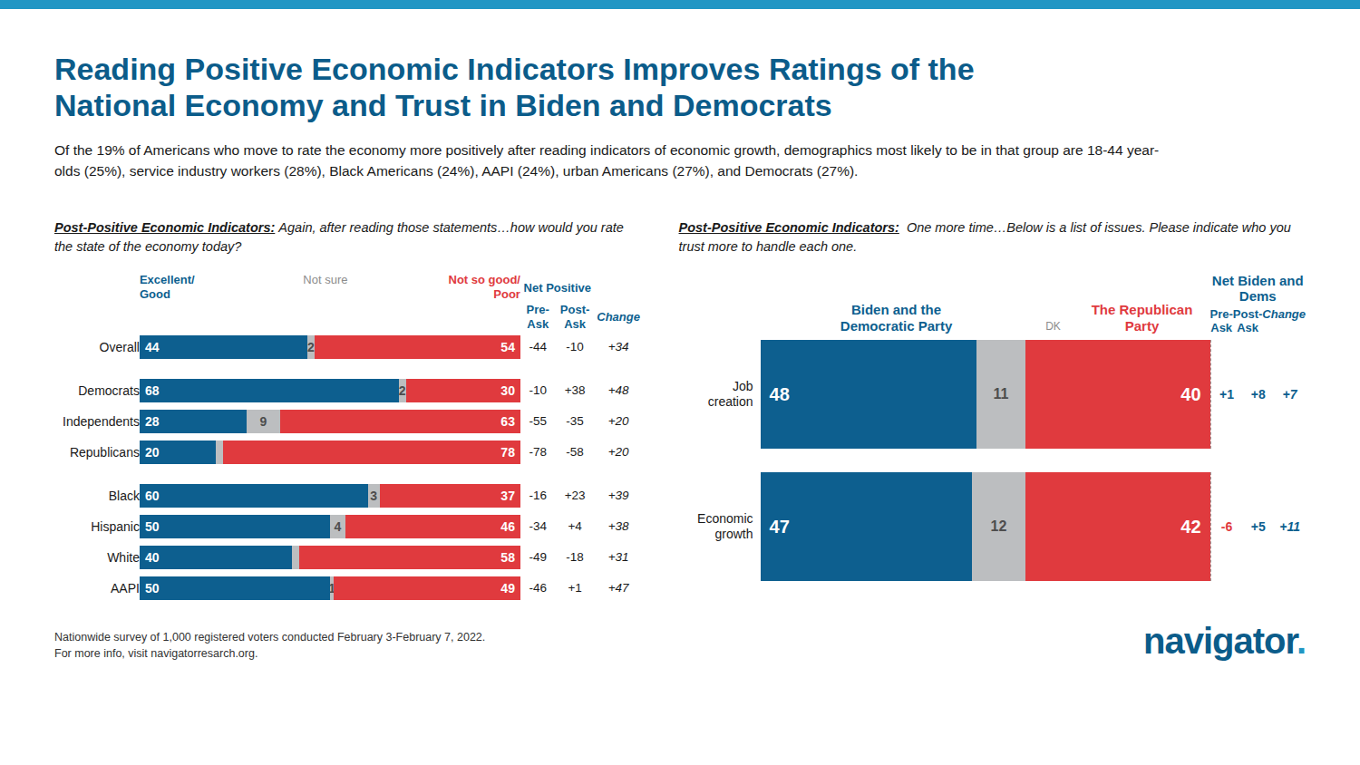Reading Positive Economic Indicators Improves Ratings of the
National Economy and Trust in Biden and Democrats
Of the 19% of Americans who move to rate the economy more positively after reading indicators of economic growth, demographics most likely to be in that group are 18-44 year-olds (25%), service industry workers (28%), Black Americans (24%), AAPI (24%), urban Americans (27%), and Democrats (27%).
Post-Positive Economic Indicators: Again, after reading those statements…how would you rate the state of the economy today?
| | Excellent/ Good Not sure Not so good/ Poor | Net Positive | |
| | | Pre-Ask | Post-Ask | Change |
| Overall | 44 2 54 | -44 | -10 | +34 |
| Democrats | 68 2 30 | -10 | +38 | +48 |
| Independents | 28 9 63 | -55 | -35 | +20 |
| Republicans | 20 78 | -78 | -58 | +20 |
| Black | 60 3 37 | -16 | +23 | +39 |
| Hispanic | 50 4 46 | -34 | +4 | +38 |
| White | 40 58 | -49 | -18 | +31 |
| AAPI | 50 1 49 | -46 | +1 | +47 |
Post-Positive Economic Indicators: One more time…Below is a list of issues. Please indicate who you trust more to handle each one.
Biden and the
Democratic Party
DK
The Republican
Party
Net Biden and Dems
Pre-Ask Post-
Ask Change
Job
creation
48
11
40
+1 +8 +7
Economic
growth
47
12
42
-6 +5 +11
Nationwide survey of 1,000 registered voters conducted February 3-February 7, 2022.
For more info, visit navigatorresarch.org.
navigator.